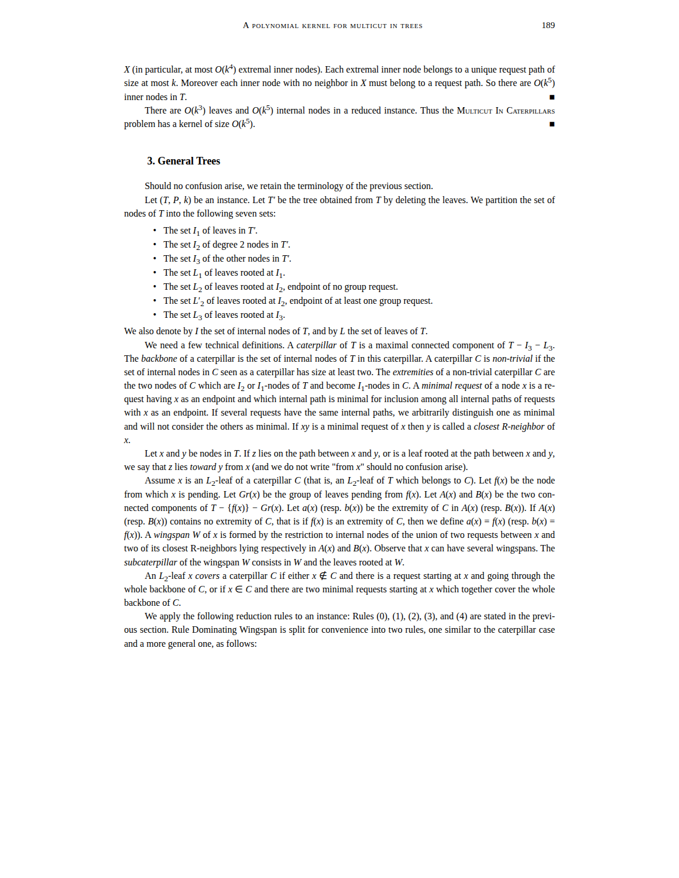A polynomial kernel for multicut in trees 189
X (in particular, at most O(k4) extremal inner nodes). Each extremal inner node belongs to a unique request path of size at most k. Moreover each inner node with no neighbor in X must belong to a request path. So there are O(k5) inner nodes in T.
There are O(k3) leaves and O(k5) internal nodes in a reduced instance. Thus the Multicut In Caterpillars problem has a kernel of size O(k5).
3. General Trees
Should no confusion arise, we retain the terminology of the previous section.
Let (T, P, k) be an instance. Let T′ be the tree obtained from T by deleting the leaves. We partition the set of nodes of T into the following seven sets:
The set I1 of leaves in T′.
The set I2 of degree 2 nodes in T′.
The set I3 of the other nodes in T′.
The set L1 of leaves rooted at I1.
The set L2 of leaves rooted at I2, endpoint of no group request.
The set L′2 of leaves rooted at I2, endpoint of at least one group request.
The set L3 of leaves rooted at I3.
We also denote by I the set of internal nodes of T, and by L the set of leaves of T.
We need a few technical definitions. A caterpillar of T is a maximal connected component of T − I3 − L3. The backbone of a caterpillar is the set of internal nodes of T in this caterpillar. A caterpillar C is non-trivial if the set of internal nodes in C seen as a caterpillar has size at least two. The extremities of a non-trivial caterpillar C are the two nodes of C which are I2 or I1-nodes of T and become I1-nodes in C. A minimal request of a node x is a request having x as an endpoint and which internal path is minimal for inclusion among all internal paths of requests with x as an endpoint. If several requests have the same internal paths, we arbitrarily distinguish one as minimal and will not consider the others as minimal. If xy is a minimal request of x then y is called a closest R-neighbor of x.
Let x and y be nodes in T. If z lies on the path between x and y, or is a leaf rooted at the path between x and y, we say that z lies toward y from x (and we do not write "from x" should no confusion arise).
Assume x is an L2-leaf of a caterpillar C (that is, an L2-leaf of T which belongs to C). Let f(x) be the node from which x is pending. Let Gr(x) be the group of leaves pending from f(x). Let A(x) and B(x) be the two connected components of T − {f(x)} − Gr(x). Let a(x) (resp. b(x)) be the extremity of C in A(x) (resp. B(x)). If A(x) (resp. B(x)) contains no extremity of C, that is if f(x) is an extremity of C, then we define a(x) = f(x) (resp. b(x) = f(x)). A wingspan W of x is formed by the restriction to internal nodes of the union of two requests between x and two of its closest R-neighbors lying respectively in A(x) and B(x). Observe that x can have several wingspans. The subcaterpillar of the wingspan W consists in W and the leaves rooted at W.
An L2-leaf x covers a caterpillar C if either x ∉ C and there is a request starting at x and going through the whole backbone of C, or if x ∈ C and there are two minimal requests starting at x which together cover the whole backbone of C.
We apply the following reduction rules to an instance: Rules (0), (1), (2), (3), and (4) are stated in the previous section. Rule Dominating Wingspan is split for convenience into two rules, one similar to the caterpillar case and a more general one, as follows: